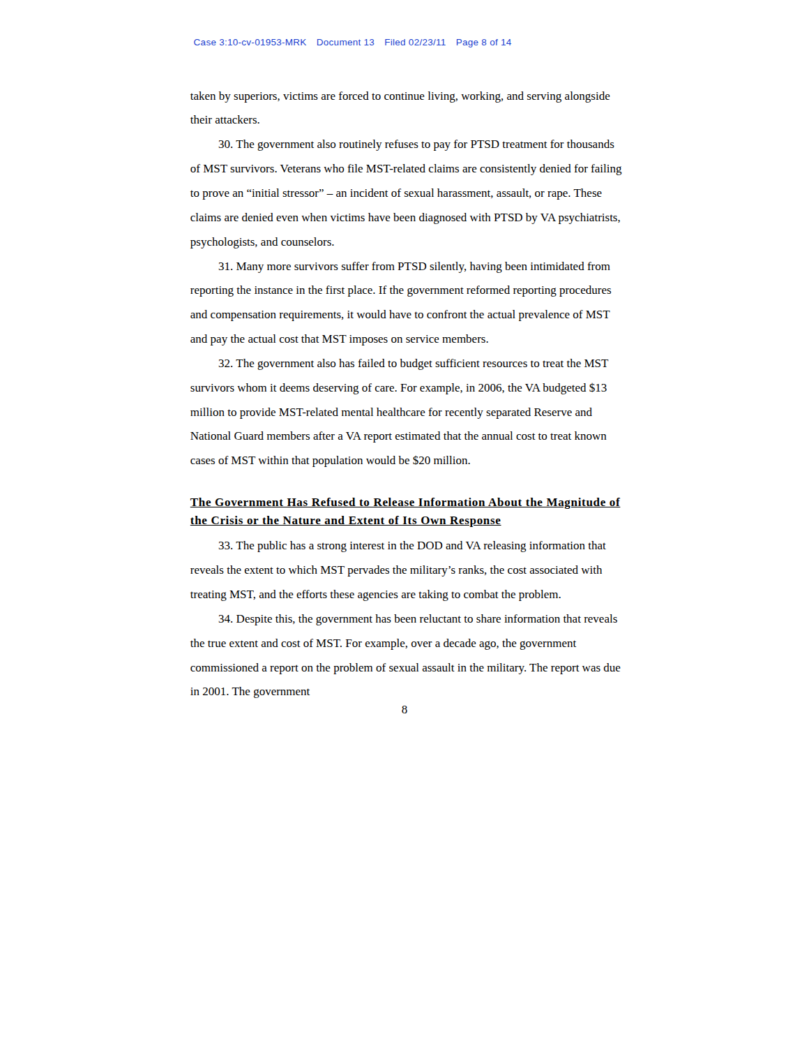Case 3:10-cv-01953-MRK Document 13 Filed 02/23/11 Page 8 of 14
taken by superiors, victims are forced to continue living, working, and serving alongside their attackers.
30. The government also routinely refuses to pay for PTSD treatment for thousands of MST survivors. Veterans who file MST-related claims are consistently denied for failing to prove an “initial stressor” – an incident of sexual harassment, assault, or rape. These claims are denied even when victims have been diagnosed with PTSD by VA psychiatrists, psychologists, and counselors.
31. Many more survivors suffer from PTSD silently, having been intimidated from reporting the instance in the first place. If the government reformed reporting procedures and compensation requirements, it would have to confront the actual prevalence of MST and pay the actual cost that MST imposes on service members.
32. The government also has failed to budget sufficient resources to treat the MST survivors whom it deems deserving of care. For example, in 2006, the VA budgeted $13 million to provide MST-related mental healthcare for recently separated Reserve and National Guard members after a VA report estimated that the annual cost to treat known cases of MST within that population would be $20 million.
The Government Has Refused to Release Information About the Magnitude of the Crisis or the Nature and Extent of Its Own Response
33. The public has a strong interest in the DOD and VA releasing information that reveals the extent to which MST pervades the military’s ranks, the cost associated with treating MST, and the efforts these agencies are taking to combat the problem.
34. Despite this, the government has been reluctant to share information that reveals the true extent and cost of MST. For example, over a decade ago, the government commissioned a report on the problem of sexual assault in the military. The report was due in 2001. The government
8